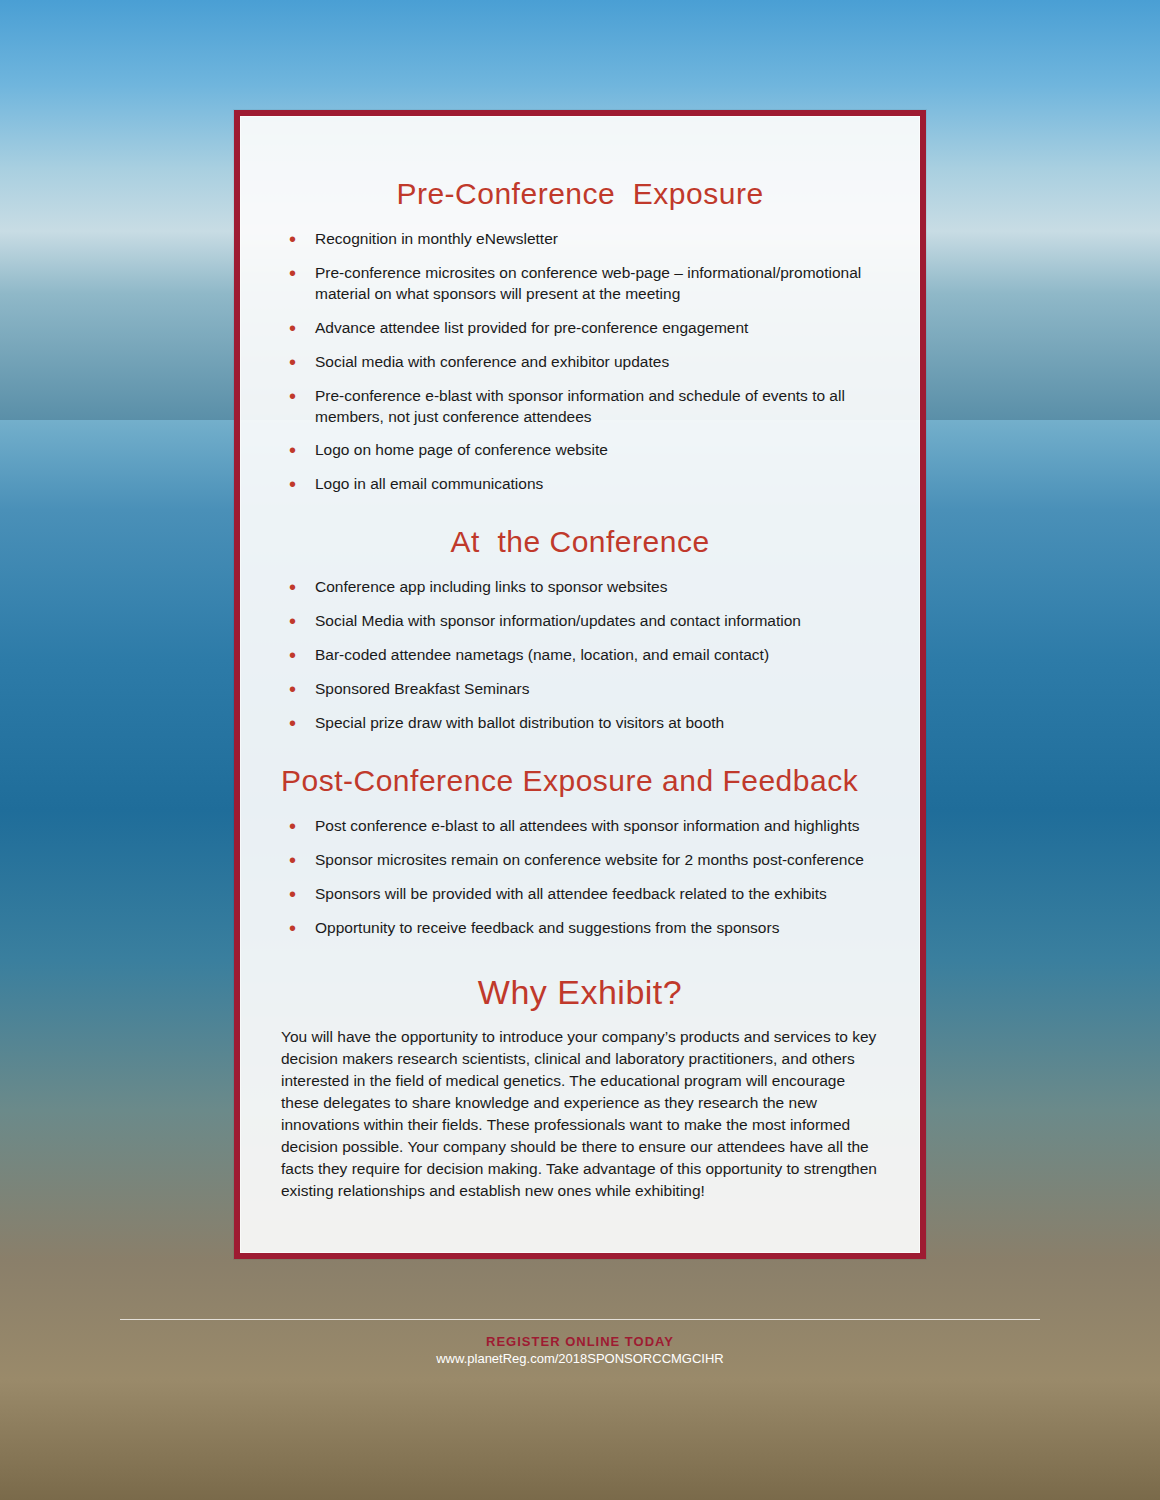Pre-Conference Exposure
Recognition in monthly eNewsletter
Pre-conference microsites on conference web-page – informational/promotional material on what sponsors will present at the meeting
Advance attendee list provided for pre-conference engagement
Social media with conference and exhibitor updates
Pre-conference e-blast with sponsor information and schedule of events to all members, not just conference attendees
Logo on home page of conference website
Logo in all email communications
At the Conference
Conference app including links to sponsor websites
Social Media with sponsor information/updates and contact information
Bar-coded attendee nametags (name, location, and email contact)
Sponsored Breakfast Seminars
Special prize draw with ballot distribution to visitors at booth
Post-Conference Exposure and Feedback
Post conference e-blast to all attendees with sponsor information and highlights
Sponsor microsites remain on conference website for 2 months post-conference
Sponsors will be provided with all attendee feedback related to the exhibits
Opportunity to receive feedback and suggestions from the sponsors
Why Exhibit?
You will have the opportunity to introduce your company’s products and services to key decision makers research scientists, clinical and laboratory practitioners, and others interested in the field of medical genetics. The educational program will encourage these delegates to share knowledge and experience as they research the new innovations within their fields. These professionals want to make the most informed decision possible. Your company should be there to ensure our attendees have all the facts they require for decision making. Take advantage of this opportunity to strengthen existing relationships and establish new ones while exhibiting!
REGISTER ONLINE TODAY
www.planetReg.com/2018SPONSORCCMGCIHR